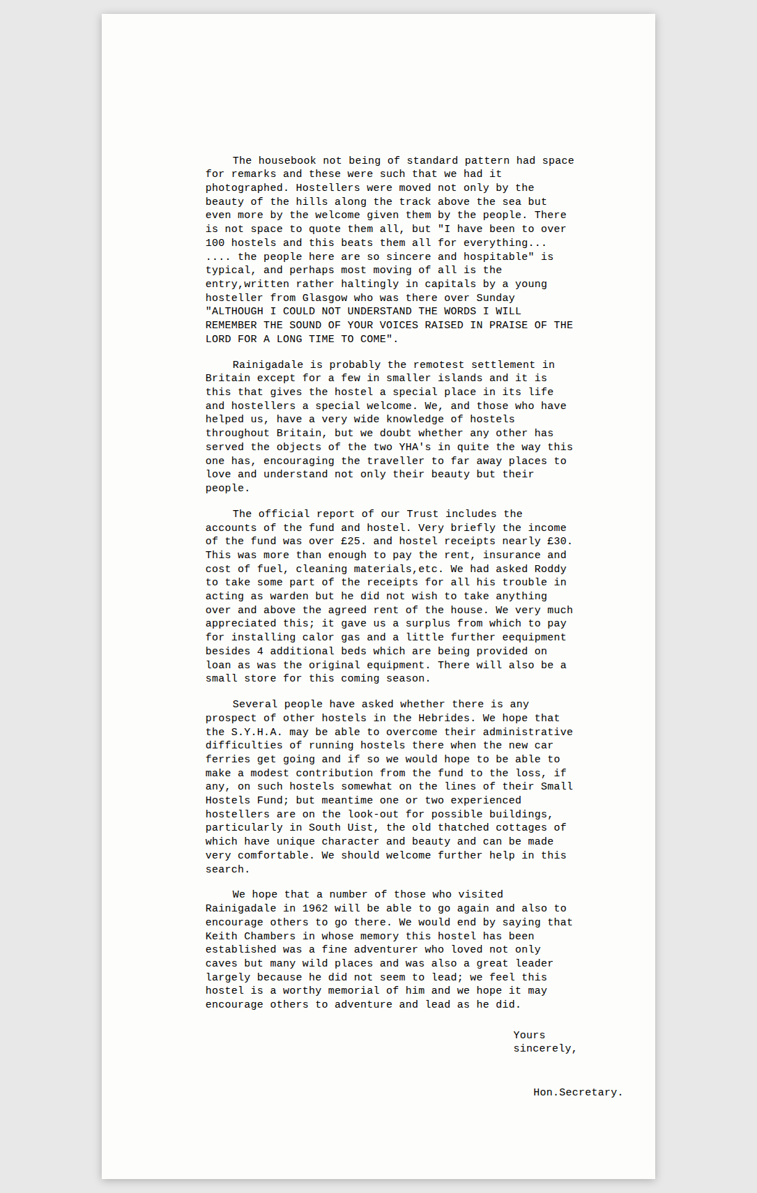The housebook not being of standard pattern had space for remarks and these were such that we had it photographed. Hostellers were moved not only by the beauty of the hills along the track above the sea but even more by the welcome given them by the people. There is not space to quote them all, but "I have been to over 100 hostels and this beats them all for everything... .... the people here are so sincere and hospitable" is typical, and perhaps most moving of all is the entry,written rather haltingly in capitals by a young hosteller from Glasgow who was there over Sunday "ALTHOUGH I COULD NOT UNDERSTAND THE WORDS I WILL REMEMBER THE SOUND OF YOUR VOICES RAISED IN PRAISE OF THE LORD FOR A LONG TIME TO COME".
Rainigadale is probably the remotest settlement in Britain except for a few in smaller islands and it is this that gives the hostel a special place in its life and hostellers a special welcome. We, and those who have helped us, have a very wide knowledge of hostels throughout Britain, but we doubt whether any other has served the objects of the two YHA's in quite the way this one has, encouraging the traveller to far away places to love and understand not only their beauty but their people.
The official report of our Trust includes the accounts of the fund and hostel. Very briefly the income of the fund was over £25. and hostel receipts nearly £30. This was more than enough to pay the rent, insurance and cost of fuel, cleaning materials,etc. We had asked Roddy to take some part of the receipts for all his trouble in acting as warden but he did not wish to take anything over and above the agreed rent of the house. We very much appreciated this; it gave us a surplus from which to pay for installing calor gas and a little further eequipment besides 4 additional beds which are being provided on loan as was the original equipment. There will also be a small store for this coming season.
Several people have asked whether there is any prospect of other hostels in the Hebrides. We hope that the S.Y.H.A. may be able to overcome their administrative difficulties of running hostels there when the new car ferries get going and if so we would hope to be able to make a modest contribution from the fund to the loss, if any, on such hostels somewhat on the lines of their Small Hostels Fund; but meantime one or two experienced hostellers are on the look-out for possible buildings, particularly in South Uist, the old thatched cottages of which have unique character and beauty and can be made very comfortable. We should welcome further help in this search.
We hope that a number of those who visited Rainigadale in 1962 will be able to go again and also to encourage others to go there. We would end by saying that Keith Chambers in whose memory this hostel has been established was a fine adventurer who loved not only caves but many wild places and was also a great leader largely because he did not seem to lead; we feel this hostel is a worthy memorial of him and we hope it may encourage others to adventure and lead as he did.
Yours sincerely,
Hon.Secretary.